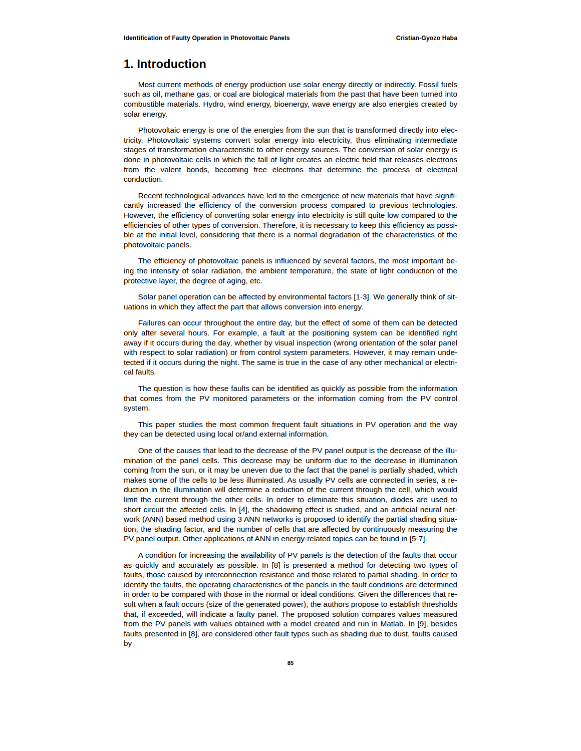Identification of Faulty Operation in Photovoltaic Panels
Cristian-Gyozo Haba
1. Introduction
Most current methods of energy production use solar energy directly or indirectly. Fossil fuels such as oil, methane gas, or coal are biological materials from the past that have been turned into combustible materials. Hydro, wind energy, bioenergy, wave energy are also energies created by solar energy.
Photovoltaic energy is one of the energies from the sun that is transformed directly into electricity. Photovoltaic systems convert solar energy into electricity, thus eliminating intermediate stages of transformation characteristic to other energy sources. The conversion of solar energy is done in photovoltaic cells in which the fall of light creates an electric field that releases electrons from the valent bonds, becoming free electrons that determine the process of electrical conduction.
Recent technological advances have led to the emergence of new materials that have significantly increased the efficiency of the conversion process compared to previous technologies. However, the efficiency of converting solar energy into electricity is still quite low compared to the efficiencies of other types of conversion. Therefore, it is necessary to keep this efficiency as possible at the initial level, considering that there is a normal degradation of the characteristics of the photovoltaic panels.
The efficiency of photovoltaic panels is influenced by several factors, the most important being the intensity of solar radiation, the ambient temperature, the state of light conduction of the protective layer, the degree of aging, etc.
Solar panel operation can be affected by environmental factors [1-3]. We generally think of situations in which they affect the part that allows conversion into energy.
Failures can occur throughout the entire day, but the effect of some of them can be detected only after several hours. For example, a fault at the positioning system can be identified right away if it occurs during the day, whether by visual inspection (wrong orientation of the solar panel with respect to solar radiation) or from control system parameters. However, it may remain undetected if it occurs during the night. The same is true in the case of any other mechanical or electrical faults.
The question is how these faults can be identified as quickly as possible from the information that comes from the PV monitored parameters or the information coming from the PV control system.
This paper studies the most common frequent fault situations in PV operation and the way they can be detected using local or/and external information.
One of the causes that lead to the decrease of the PV panel output is the decrease of the illumination of the panel cells. This decrease may be uniform due to the decrease in illumination coming from the sun, or it may be uneven due to the fact that the panel is partially shaded, which makes some of the cells to be less illuminated. As usually PV cells are connected in series, a reduction in the illumination will determine a reduction of the current through the cell, which would limit the current through the other cells. In order to eliminate this situation, diodes are used to short circuit the affected cells. In [4], the shadowing effect is studied, and an artificial neural network (ANN) based method using 3 ANN networks is proposed to identify the partial shading situation, the shading factor, and the number of cells that are affected by continuously measuring the PV panel output. Other applications of ANN in energy-related topics can be found in [5-7].
A condition for increasing the availability of PV panels is the detection of the faults that occur as quickly and accurately as possible. In [8] is presented a method for detecting two types of faults, those caused by interconnection resistance and those related to partial shading. In order to identify the faults, the operating characteristics of the panels in the fault conditions are determined in order to be compared with those in the normal or ideal conditions. Given the differences that result when a fault occurs (size of the generated power), the authors propose to establish thresholds that, if exceeded, will indicate a faulty panel. The proposed solution compares values measured from the PV panels with values obtained with a model created and run in Matlab. In [9], besides faults presented in [8], are considered other fault types such as shading due to dust, faults caused by
85